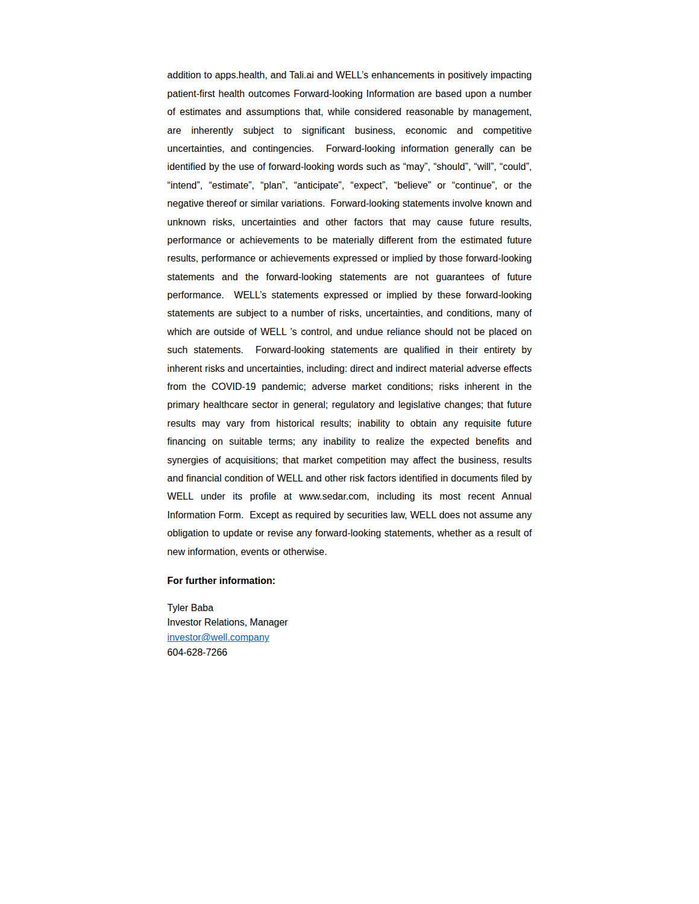addition to apps.health, and Tali.ai and WELL’s enhancements in positively impacting patient-first health outcomes Forward-looking Information are based upon a number of estimates and assumptions that, while considered reasonable by management, are inherently subject to significant business, economic and competitive uncertainties, and contingencies. Forward-looking information generally can be identified by the use of forward-looking words such as “may”, “should”, “will”, “could”, “intend”, “estimate”, “plan”, “anticipate”, “expect”, “believe” or “continue”, or the negative thereof or similar variations. Forward-looking statements involve known and unknown risks, uncertainties and other factors that may cause future results, performance or achievements to be materially different from the estimated future results, performance or achievements expressed or implied by those forward-looking statements and the forward-looking statements are not guarantees of future performance. WELL’s statements expressed or implied by these forward-looking statements are subject to a number of risks, uncertainties, and conditions, many of which are outside of WELL 's control, and undue reliance should not be placed on such statements. Forward-looking statements are qualified in their entirety by inherent risks and uncertainties, including: direct and indirect material adverse effects from the COVID-19 pandemic; adverse market conditions; risks inherent in the primary healthcare sector in general; regulatory and legislative changes; that future results may vary from historical results; inability to obtain any requisite future financing on suitable terms; any inability to realize the expected benefits and synergies of acquisitions; that market competition may affect the business, results and financial condition of WELL and other risk factors identified in documents filed by WELL under its profile at www.sedar.com, including its most recent Annual Information Form. Except as required by securities law, WELL does not assume any obligation to update or revise any forward-looking statements, whether as a result of new information, events or otherwise.
For further information:
Tyler Baba
Investor Relations, Manager
investor@well.company
604-628-7266